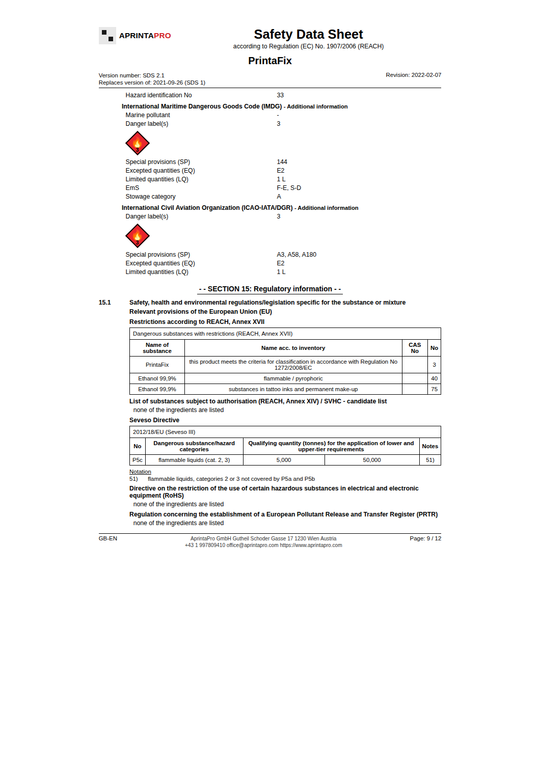APRINTAPRO
Safety Data Sheet
according to Regulation (EC) No. 1907/2006 (REACH)
PrintaFix
Version number: SDS 2.1
Replaces version of: 2021-09-26 (SDS 1)
Revision: 2022-02-07
Hazard identification No
33
International Maritime Dangerous Goods Code (IMDG) - Additional information
Marine pollutant
-
Danger label(s)
3
🔥
3
Special provisions (SP)
144
Excepted quantities (EQ)
E2
Limited quantities (LQ)
1 L
EmS
F-E, S-D
Stowage category
A
International Civil Aviation Organization (ICAO-IATA/DGR) - Additional information
Danger label(s)
3
🔥
3
Special provisions (SP)
A3, A58, A180
Excepted quantities (EQ)
E2
Limited quantities (LQ)
1 L
- - SECTION 15: Regulatory information - -
15.1
Safety, health and environmental regulations/legislation specific for the substance or mixture
Relevant provisions of the European Union (EU)
Restrictions according to REACH, Annex XVII
| Dangerous substances with restrictions (REACH, Annex XVII) |
| Name of substance | Name acc. to inventory | CAS No | No |
| PrintaFix | this product meets the criteria for classification in accordance with Regulation No 1272/2008/EC | | 3 |
| Ethanol 99,9% | flammable / pyrophoric | | 40 |
| Ethanol 99,9% | substances in tattoo inks and permanent make-up | | 75 |
List of substances subject to authorisation (REACH, Annex XIV) / SVHC - candidate list
none of the ingredients are listed
Seveso Directive
| 2012/18/EU (Seveso III) |
| No | Dangerous substance/hazard categories | Qualifying quantity (tonnes) for the application of lower and upper-tier requirements | Notes |
| P5c | flammable liquids (cat. 2, 3) | 5,000 | 50,000 | 51) |
Notation
51)
flammable liquids, categories 2 or 3 not covered by P5a and P5b
Directive on the restriction of the use of certain hazardous substances in electrical and electronic equipment (RoHS)
none of the ingredients are listed
Regulation concerning the establishment of a European Pollutant Release and Transfer Register (PRTR)
none of the ingredients are listed
GB-EN
AprintaPro GmbH Gutheil Schoder Gasse 17 1230 Wien Austria
+43 1 997809410 office@aprintapro.com https://www.aprintapro.com
Page: 9 / 12